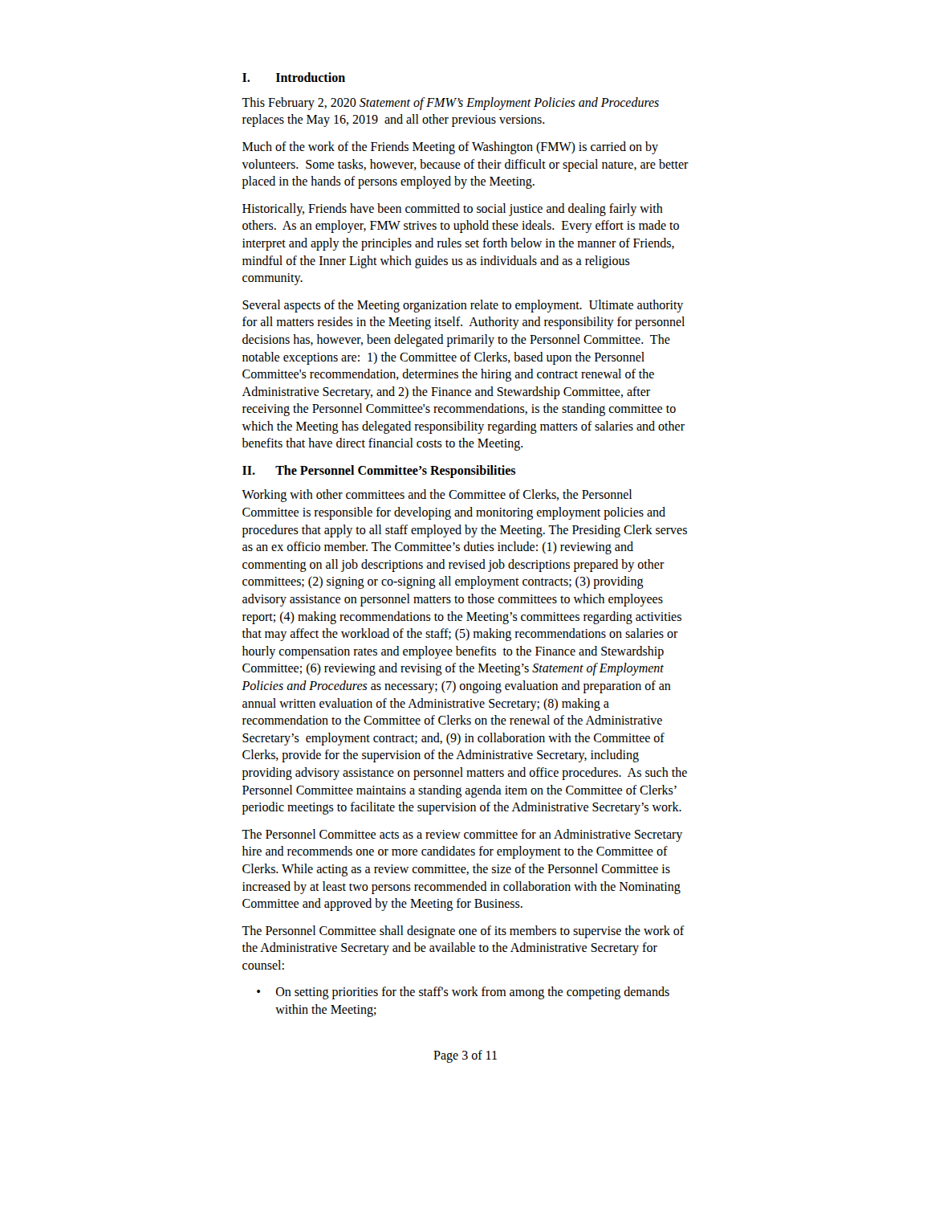I. Introduction
This February 2, 2020 Statement of FMW’s Employment Policies and Procedures replaces the May 16, 2019 and all other previous versions.
Much of the work of the Friends Meeting of Washington (FMW) is carried on by volunteers. Some tasks, however, because of their difficult or special nature, are better placed in the hands of persons employed by the Meeting.
Historically, Friends have been committed to social justice and dealing fairly with others. As an employer, FMW strives to uphold these ideals. Every effort is made to interpret and apply the principles and rules set forth below in the manner of Friends, mindful of the Inner Light which guides us as individuals and as a religious community.
Several aspects of the Meeting organization relate to employment. Ultimate authority for all matters resides in the Meeting itself. Authority and responsibility for personnel decisions has, however, been delegated primarily to the Personnel Committee. The notable exceptions are: 1) the Committee of Clerks, based upon the Personnel Committee's recommendation, determines the hiring and contract renewal of the Administrative Secretary, and 2) the Finance and Stewardship Committee, after receiving the Personnel Committee's recommendations, is the standing committee to which the Meeting has delegated responsibility regarding matters of salaries and other benefits that have direct financial costs to the Meeting.
II. The Personnel Committee’s Responsibilities
Working with other committees and the Committee of Clerks, the Personnel Committee is responsible for developing and monitoring employment policies and procedures that apply to all staff employed by the Meeting. The Presiding Clerk serves as an ex officio member. The Committee’s duties include: (1) reviewing and commenting on all job descriptions and revised job descriptions prepared by other committees; (2) signing or co-signing all employment contracts; (3) providing advisory assistance on personnel matters to those committees to which employees report; (4) making recommendations to the Meeting’s committees regarding activities that may affect the workload of the staff; (5) making recommendations on salaries or hourly compensation rates and employee benefits to the Finance and Stewardship Committee; (6) reviewing and revising of the Meeting’s Statement of Employment Policies and Procedures as necessary; (7) ongoing evaluation and preparation of an annual written evaluation of the Administrative Secretary; (8) making a recommendation to the Committee of Clerks on the renewal of the Administrative Secretary’s employment contract; and, (9) in collaboration with the Committee of Clerks, provide for the supervision of the Administrative Secretary, including providing advisory assistance on personnel matters and office procedures. As such the Personnel Committee maintains a standing agenda item on the Committee of Clerks’ periodic meetings to facilitate the supervision of the Administrative Secretary’s work.
The Personnel Committee acts as a review committee for an Administrative Secretary hire and recommends one or more candidates for employment to the Committee of Clerks. While acting as a review committee, the size of the Personnel Committee is increased by at least two persons recommended in collaboration with the Nominating Committee and approved by the Meeting for Business.
The Personnel Committee shall designate one of its members to supervise the work of the Administrative Secretary and be available to the Administrative Secretary for counsel:
On setting priorities for the staff's work from among the competing demands within the Meeting;
Page 3 of 11